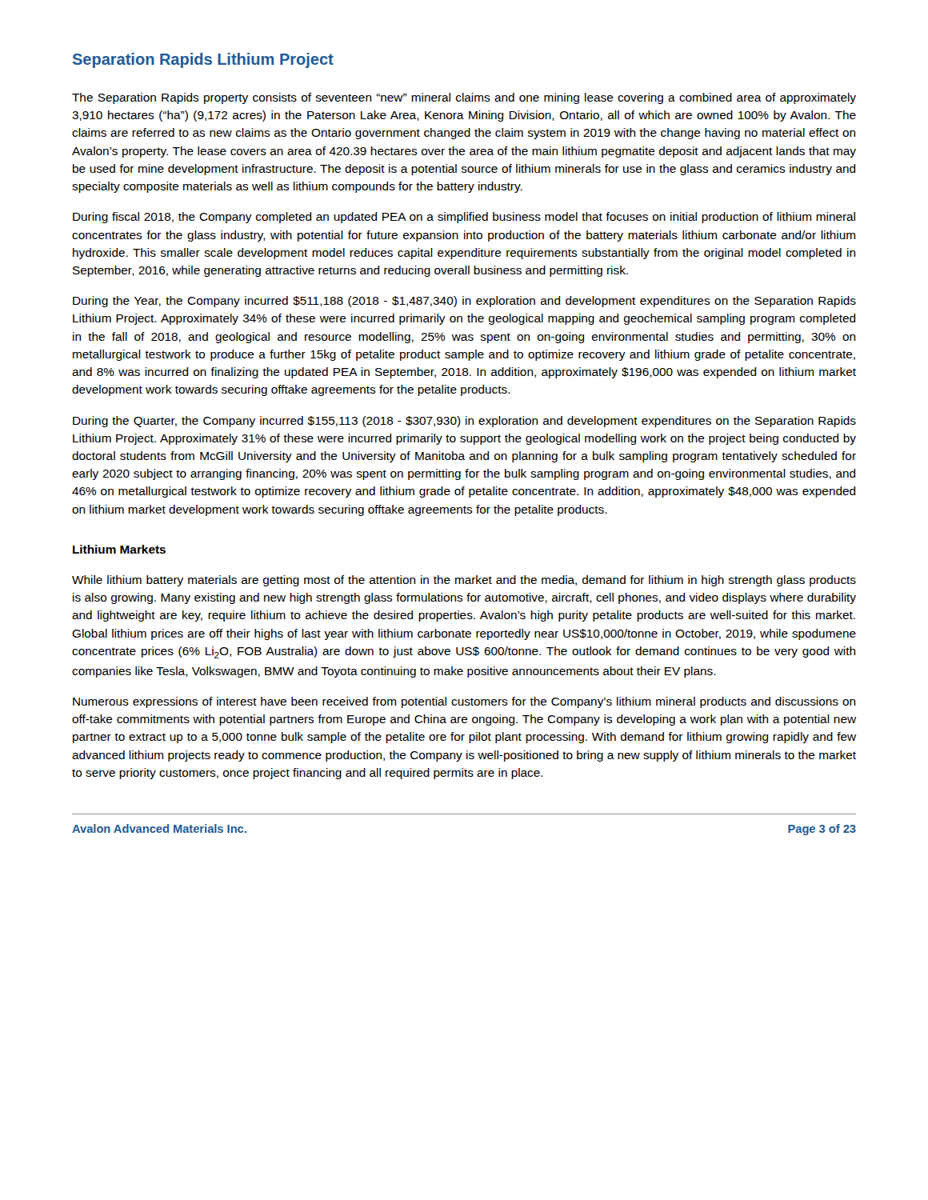Separation Rapids Lithium Project
The Separation Rapids property consists of seventeen “new” mineral claims and one mining lease covering a combined area of approximately 3,910 hectares (“ha”) (9,172 acres) in the Paterson Lake Area, Kenora Mining Division, Ontario, all of which are owned 100% by Avalon. The claims are referred to as new claims as the Ontario government changed the claim system in 2019 with the change having no material effect on Avalon’s property. The lease covers an area of 420.39 hectares over the area of the main lithium pegmatite deposit and adjacent lands that may be used for mine development infrastructure. The deposit is a potential source of lithium minerals for use in the glass and ceramics industry and specialty composite materials as well as lithium compounds for the battery industry.
During fiscal 2018, the Company completed an updated PEA on a simplified business model that focuses on initial production of lithium mineral concentrates for the glass industry, with potential for future expansion into production of the battery materials lithium carbonate and/or lithium hydroxide. This smaller scale development model reduces capital expenditure requirements substantially from the original model completed in September, 2016, while generating attractive returns and reducing overall business and permitting risk.
During the Year, the Company incurred $511,188 (2018 - $1,487,340) in exploration and development expenditures on the Separation Rapids Lithium Project. Approximately 34% of these were incurred primarily on the geological mapping and geochemical sampling program completed in the fall of 2018, and geological and resource modelling, 25% was spent on on-going environmental studies and permitting, 30% on metallurgical testwork to produce a further 15kg of petalite product sample and to optimize recovery and lithium grade of petalite concentrate, and 8% was incurred on finalizing the updated PEA in September, 2018. In addition, approximately $196,000 was expended on lithium market development work towards securing offtake agreements for the petalite products.
During the Quarter, the Company incurred $155,113 (2018 - $307,930) in exploration and development expenditures on the Separation Rapids Lithium Project. Approximately 31% of these were incurred primarily to support the geological modelling work on the project being conducted by doctoral students from McGill University and the University of Manitoba and on planning for a bulk sampling program tentatively scheduled for early 2020 subject to arranging financing, 20% was spent on permitting for the bulk sampling program and on-going environmental studies, and 46% on metallurgical testwork to optimize recovery and lithium grade of petalite concentrate. In addition, approximately $48,000 was expended on lithium market development work towards securing offtake agreements for the petalite products.
Lithium Markets
While lithium battery materials are getting most of the attention in the market and the media, demand for lithium in high strength glass products is also growing. Many existing and new high strength glass formulations for automotive, aircraft, cell phones, and video displays where durability and lightweight are key, require lithium to achieve the desired properties. Avalon’s high purity petalite products are well-suited for this market. Global lithium prices are off their highs of last year with lithium carbonate reportedly near US$10,000/tonne in October, 2019, while spodumene concentrate prices (6% Li2O, FOB Australia) are down to just above US$ 600/tonne. The outlook for demand continues to be very good with companies like Tesla, Volkswagen, BMW and Toyota continuing to make positive announcements about their EV plans.
Numerous expressions of interest have been received from potential customers for the Company’s lithium mineral products and discussions on off-take commitments with potential partners from Europe and China are ongoing. The Company is developing a work plan with a potential new partner to extract up to a 5,000 tonne bulk sample of the petalite ore for pilot plant processing. With demand for lithium growing rapidly and few advanced lithium projects ready to commence production, the Company is well-positioned to bring a new supply of lithium minerals to the market to serve priority customers, once project financing and all required permits are in place.
Avalon Advanced Materials Inc. Page 3 of 23